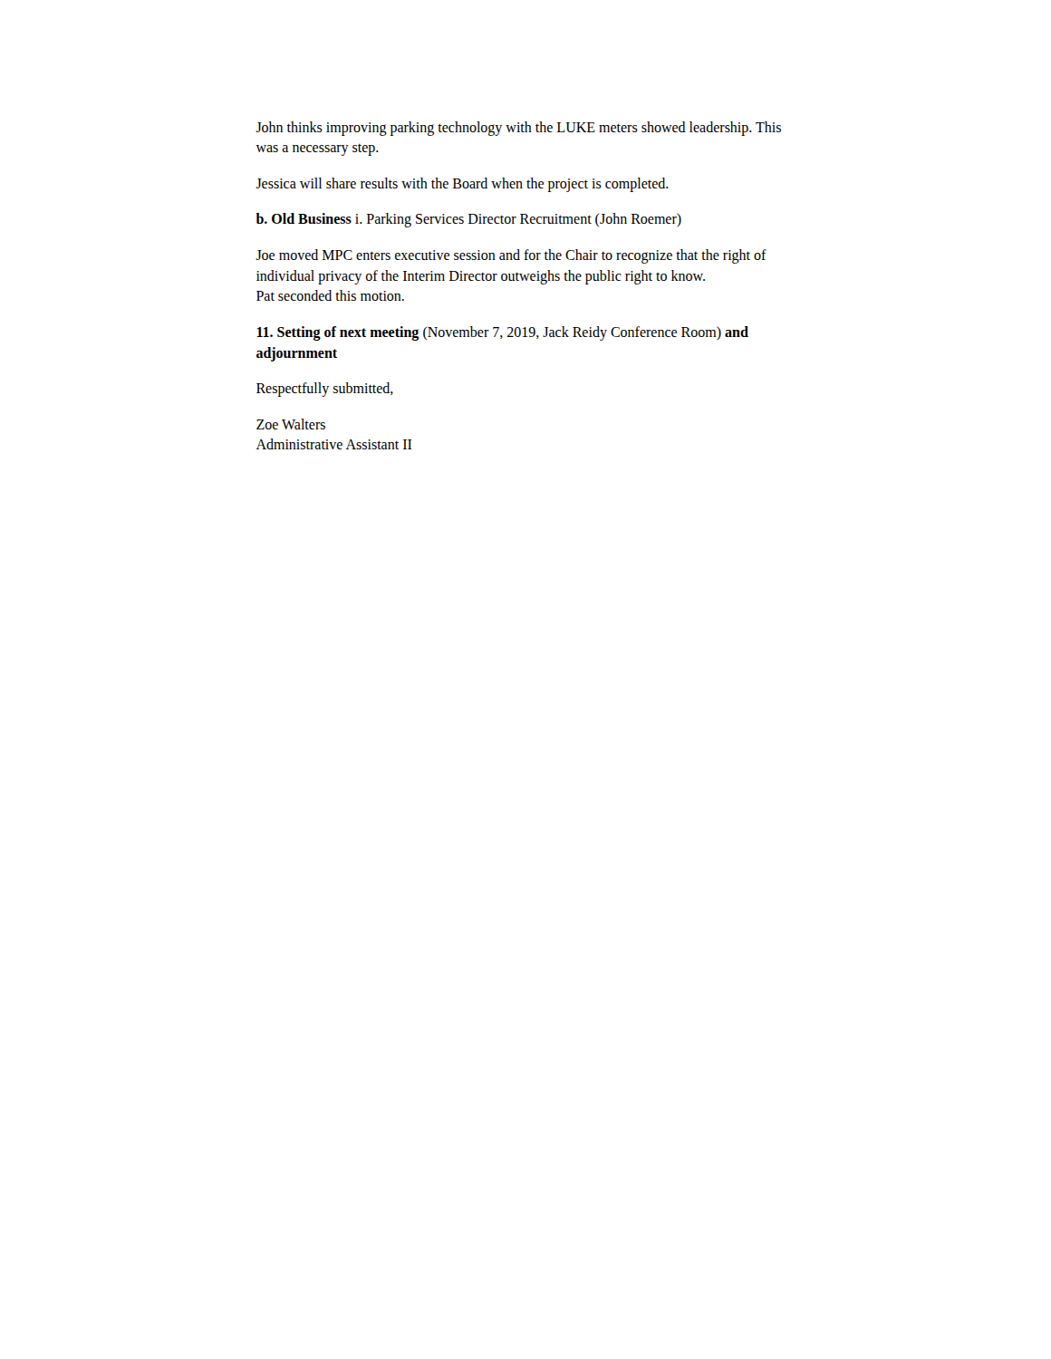John thinks improving parking technology with the LUKE meters showed leadership. This was a necessary step.
Jessica will share results with the Board when the project is completed.
b. Old Business i. Parking Services Director Recruitment (John Roemer)
Joe moved MPC enters executive session and for the Chair to recognize that the right of individual privacy of the Interim Director outweighs the public right to know.
Pat seconded this motion.
11. Setting of next meeting (November 7, 2019, Jack Reidy Conference Room) and adjournment
Respectfully submitted,
Zoe Walters
Administrative Assistant II